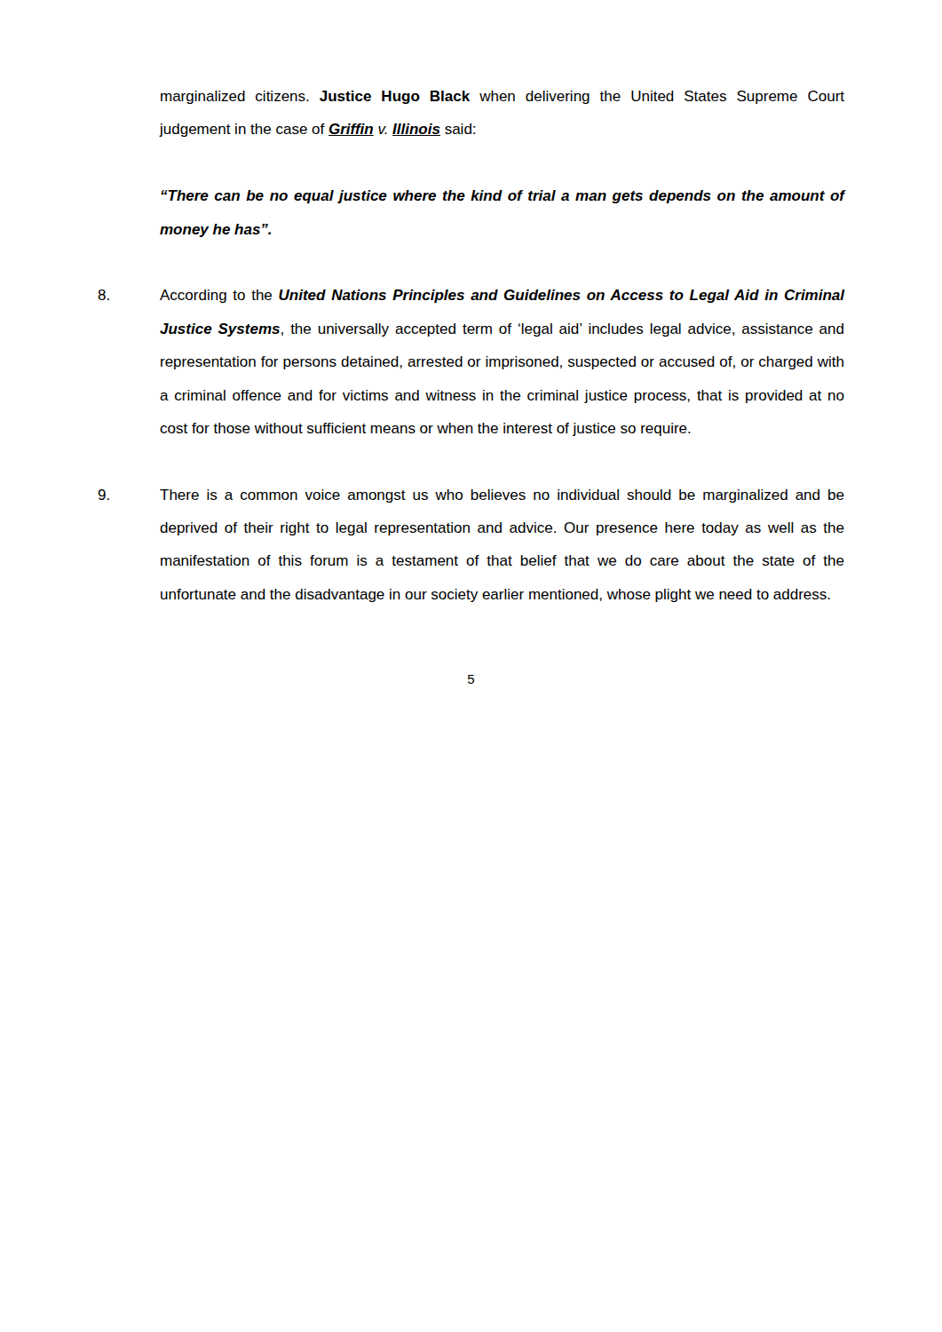marginalized citizens. Justice Hugo Black when delivering the United States Supreme Court judgement in the case of Griffin v. Illinois said:
“There can be no equal justice where the kind of trial a man gets depends on the amount of money he has”.
8.
According to the United Nations Principles and Guidelines on Access to Legal Aid in Criminal Justice Systems, the universally accepted term of ‘legal aid’ includes legal advice, assistance and representation for persons detained, arrested or imprisoned, suspected or accused of, or charged with a criminal offence and for victims and witness in the criminal justice process, that is provided at no cost for those without sufficient means or when the interest of justice so require.
9.
There is a common voice amongst us who believes no individual should be marginalized and be deprived of their right to legal representation and advice. Our presence here today as well as the manifestation of this forum is a testament of that belief that we do care about the state of the unfortunate and the disadvantage in our society earlier mentioned, whose plight we need to address.
5